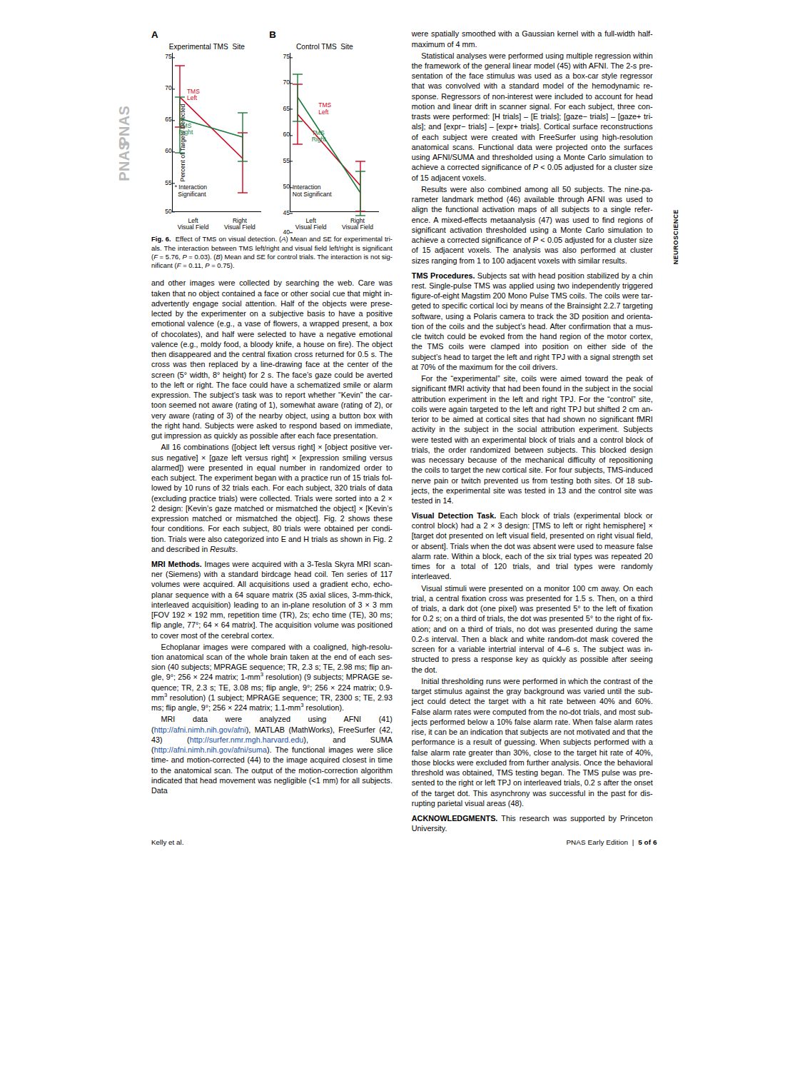PNAS PNAS
NEUROSCIENCE
A
Experimental TMS Site
Percent of Targets Detected
75
70
65
60
55
50
TMS
Left
TMS
Right
* Interaction
Significant
Left
Visual Field
Right
Visual Field
B
Control TMS Site
75
70
65
60
55
50
45
40
TMS
Left
TMS
Right
Interaction
Not Significant
Left
Visual Field
Right
Visual Field
Fig. 6. Effect of TMS on visual detection. (A) Mean and SE for experimental trials. The interaction between TMS left/right and visual field left/right is significant (F = 5.76, P = 0.03). (B) Mean and SE for control trials. The interaction is not significant (F = 0.11, P = 0.75).
and other images were collected by searching the web. Care was taken that no object contained a face or other social cue that might inadvertently engage social attention. Half of the objects were preselected by the experimenter on a subjective basis to have a positive emotional valence (e.g., a vase of flowers, a wrapped present, a box of chocolates), and half were selected to have a negative emotional valence (e.g., moldy food, a bloody knife, a house on fire). The object then disappeared and the central fixation cross returned for 0.5 s. The cross was then replaced by a line-drawing face at the center of the screen (5° width, 8° height) for 2 s. The face’s gaze could be averted to the left or right. The face could have a schematized smile or alarm expression. The subject’s task was to report whether “Kevin” the cartoon seemed not aware (rating of 1), somewhat aware (rating of 2), or very aware (rating of 3) of the nearby object, using a button box with the right hand. Subjects were asked to respond based on immediate, gut impression as quickly as possible after each face presentation.
All 16 combinations ([object left versus right] × [object positive versus negative] × [gaze left versus right] × [expression smiling versus alarmed]) were presented in equal number in randomized order to each subject. The experiment began with a practice run of 15 trials followed by 10 runs of 32 trials each. For each subject, 320 trials of data (excluding practice trials) were collected. Trials were sorted into a 2 × 2 design: [Kevin’s gaze matched or mismatched the object] × [Kevin’s expression matched or mismatched the object]. Fig. 2 shows these four conditions. For each subject, 80 trials were obtained per condition. Trials were also categorized into E and H trials as shown in Fig. 2 and described in Results.
MRI Methods.
Images were acquired with a 3-Tesla Skyra MRI scanner (Siemens) with a standard birdcage head coil. Ten series of 117 volumes were acquired. All acquisitions used a gradient echo, echoplanar sequence with a 64 square matrix (35 axial slices, 3-mm-thick, interleaved acquisition) leading to an in-plane resolution of 3 × 3 mm [FOV 192 × 192 mm, repetition time (TR), 2s; echo time (TE), 30 ms; flip angle, 77°; 64 × 64 matrix]. The acquisition volume was positioned to cover most of the cerebral cortex.
Echoplanar images were compared with a coaligned, high-resolution anatomical scan of the whole brain taken at the end of each session (40 subjects; MPRAGE sequence; TR, 2.3 s; TE, 2.98 ms; flip angle, 9°; 256 × 224 matrix; 1-mm3 resolution) (9 subjects; MPRAGE sequence; TR, 2.3 s; TE, 3.08 ms; flip angle, 9°; 256 × 224 matrix; 0.9-mm3 resolution) (1 subject; MPRAGE sequence; TR, 2300 s; TE, 2.93 ms; flip angle, 9°; 256 × 224 matrix; 1.1-mm3 resolution).
MRI data were analyzed using AFNI (41) (http://afni.nimh.nih.gov/afni), MATLAB (MathWorks), FreeSurfer (42, 43) (http://surfer.nmr.mgh.harvard.edu), and SUMA (http://afni.nimh.nih.gov/afni/suma). The functional images were slice time- and motion-corrected (44) to the image acquired closest in time to the anatomical scan. The output of the motion-correction algorithm indicated that head movement was negligible (<1 mm) for all subjects. Data
were spatially smoothed with a Gaussian kernel with a full-width half-maximum of 4 mm.
Statistical analyses were performed using multiple regression within the framework of the general linear model (45) with AFNI. The 2-s presentation of the face stimulus was used as a box-car style regressor that was convolved with a standard model of the hemodynamic response. Regressors of non-interest were included to account for head motion and linear drift in scanner signal. For each subject, three contrasts were performed: [H trials] – [E trials]; [gaze− trials] – [gaze+ trials]; and [expr− trials] – [expr+ trials]. Cortical surface reconstructions of each subject were created with FreeSurfer using high-resolution anatomical scans. Functional data were projected onto the surfaces using AFNI/SUMA and thresholded using a Monte Carlo simulation to achieve a corrected significance of P < 0.05 adjusted for a cluster size of 15 adjacent voxels.
Results were also combined among all 50 subjects. The nine-parameter landmark method (46) available through AFNI was used to align the functional activation maps of all subjects to a single reference. A mixed-effects metaanalysis (47) was used to find regions of significant activation thresholded using a Monte Carlo simulation to achieve a corrected significance of P < 0.05 adjusted for a cluster size of 15 adjacent voxels. The analysis was also performed at cluster sizes ranging from 1 to 100 adjacent voxels with similar results.
TMS Procedures.
Subjects sat with head position stabilized by a chin rest. Single-pulse TMS was applied using two independently triggered figure-of-eight Magstim 200 Mono Pulse TMS coils. The coils were targeted to specific cortical loci by means of the Brainsight 2.2.7 targeting software, using a Polaris camera to track the 3D position and orientation of the coils and the subject’s head. After confirmation that a muscle twitch could be evoked from the hand region of the motor cortex, the TMS coils were clamped into position on either side of the subject’s head to target the left and right TPJ with a signal strength set at 70% of the maximum for the coil drivers.
For the “experimental” site, coils were aimed toward the peak of significant fMRI activity that had been found in the subject in the social attribution experiment in the left and right TPJ. For the “control” site, coils were again targeted to the left and right TPJ but shifted 2 cm anterior to be aimed at cortical sites that had shown no significant fMRI activity in the subject in the social attribution experiment. Subjects were tested with an experimental block of trials and a control block of trials, the order randomized between subjects. This blocked design was necessary because of the mechanical difficulty of repositioning the coils to target the new cortical site. For four subjects, TMS-induced nerve pain or twitch prevented us from testing both sites. Of 18 subjects, the experimental site was tested in 13 and the control site was tested in 14.
Visual Detection Task.
Each block of trials (experimental block or control block) had a 2 × 3 design: [TMS to left or right hemisphere] × [target dot presented on left visual field, presented on right visual field, or absent]. Trials when the dot was absent were used to measure false alarm rate. Within a block, each of the six trial types was repeated 20 times for a total of 120 trials, and trial types were randomly interleaved.
Visual stimuli were presented on a monitor 100 cm away. On each trial, a central fixation cross was presented for 1.5 s. Then, on a third of trials, a dark dot (one pixel) was presented 5° to the left of fixation for 0.2 s; on a third of trials, the dot was presented 5° to the right of fixation; and on a third of trials, no dot was presented during the same 0.2-s interval. Then a black and white random-dot mask covered the screen for a variable intertrial interval of 4–6 s. The subject was instructed to press a response key as quickly as possible after seeing the dot.
Initial thresholding runs were performed in which the contrast of the target stimulus against the gray background was varied until the subject could detect the target with a hit rate between 40% and 60%. False alarm rates were computed from the no-dot trials, and most subjects performed below a 10% false alarm rate. When false alarm rates rise, it can be an indication that subjects are not motivated and that the performance is a result of guessing. When subjects performed with a false alarm rate greater than 30%, close to the target hit rate of 40%, those blocks were excluded from further analysis. Once the behavioral threshold was obtained, TMS testing began. The TMS pulse was presented to the right or left TPJ on interleaved trials, 0.2 s after the onset of the target dot. This asynchrony was successful in the past for disrupting parietal visual areas (48).
ACKNOWLEDGMENTS.
This research was supported by Princeton University.
Kelly et al.
PNAS Early Edition | 5 of 6